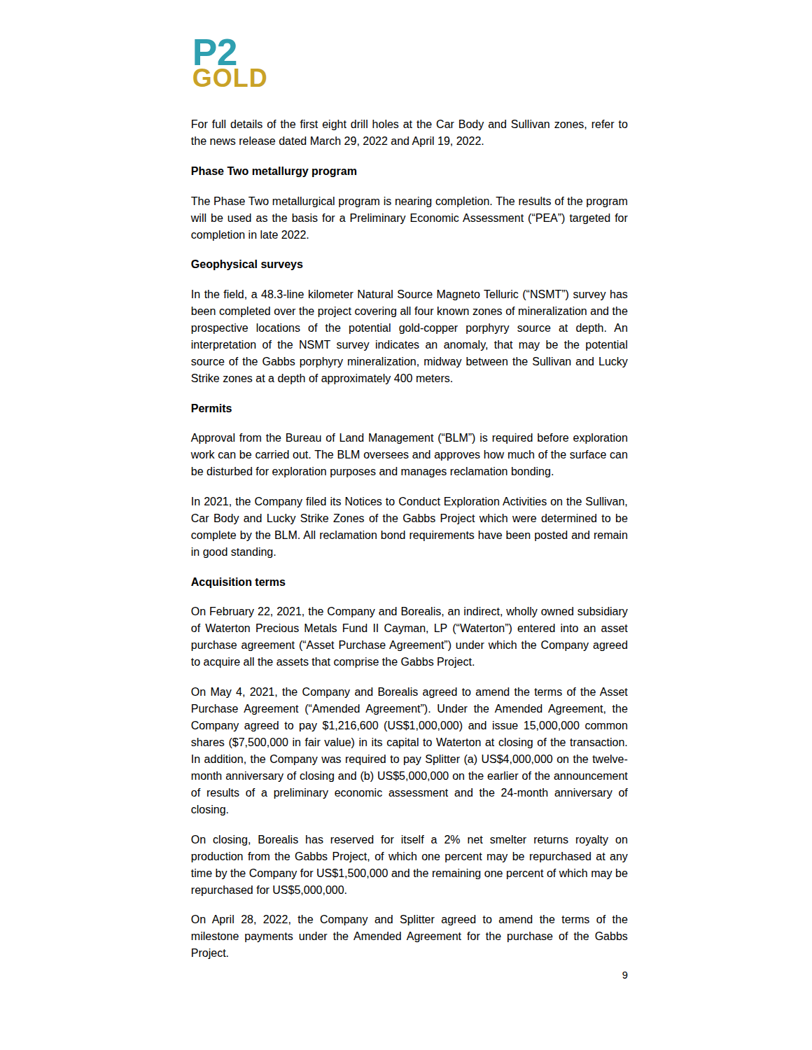P2 GOLD
For full details of the first eight drill holes at the Car Body and Sullivan zones, refer to the news release dated March 29, 2022 and April 19, 2022.
Phase Two metallurgy program
The Phase Two metallurgical program is nearing completion. The results of the program will be used as the basis for a Preliminary Economic Assessment (“PEA”) targeted for completion in late 2022.
Geophysical surveys
In the field, a 48.3-line kilometer Natural Source Magneto Telluric (“NSMT”) survey has been completed over the project covering all four known zones of mineralization and the prospective locations of the potential gold-copper porphyry source at depth. An interpretation of the NSMT survey indicates an anomaly, that may be the potential source of the Gabbs porphyry mineralization, midway between the Sullivan and Lucky Strike zones at a depth of approximately 400 meters.
Permits
Approval from the Bureau of Land Management (“BLM”) is required before exploration work can be carried out. The BLM oversees and approves how much of the surface can be disturbed for exploration purposes and manages reclamation bonding.
In 2021, the Company filed its Notices to Conduct Exploration Activities on the Sullivan, Car Body and Lucky Strike Zones of the Gabbs Project which were determined to be complete by the BLM. All reclamation bond requirements have been posted and remain in good standing.
Acquisition terms
On February 22, 2021, the Company and Borealis, an indirect, wholly owned subsidiary of Waterton Precious Metals Fund II Cayman, LP (“Waterton”) entered into an asset purchase agreement (“Asset Purchase Agreement”) under which the Company agreed to acquire all the assets that comprise the Gabbs Project.
On May 4, 2021, the Company and Borealis agreed to amend the terms of the Asset Purchase Agreement (“Amended Agreement”). Under the Amended Agreement, the Company agreed to pay $1,216,600 (US$1,000,000) and issue 15,000,000 common shares ($7,500,000 in fair value) in its capital to Waterton at closing of the transaction. In addition, the Company was required to pay Splitter (a) US$4,000,000 on the twelve-month anniversary of closing and (b) US$5,000,000 on the earlier of the announcement of results of a preliminary economic assessment and the 24-month anniversary of closing.
On closing, Borealis has reserved for itself a 2% net smelter returns royalty on production from the Gabbs Project, of which one percent may be repurchased at any time by the Company for US$1,500,000 and the remaining one percent of which may be repurchased for US$5,000,000.
On April 28, 2022, the Company and Splitter agreed to amend the terms of the milestone payments under the Amended Agreement for the purchase of the Gabbs Project.
9